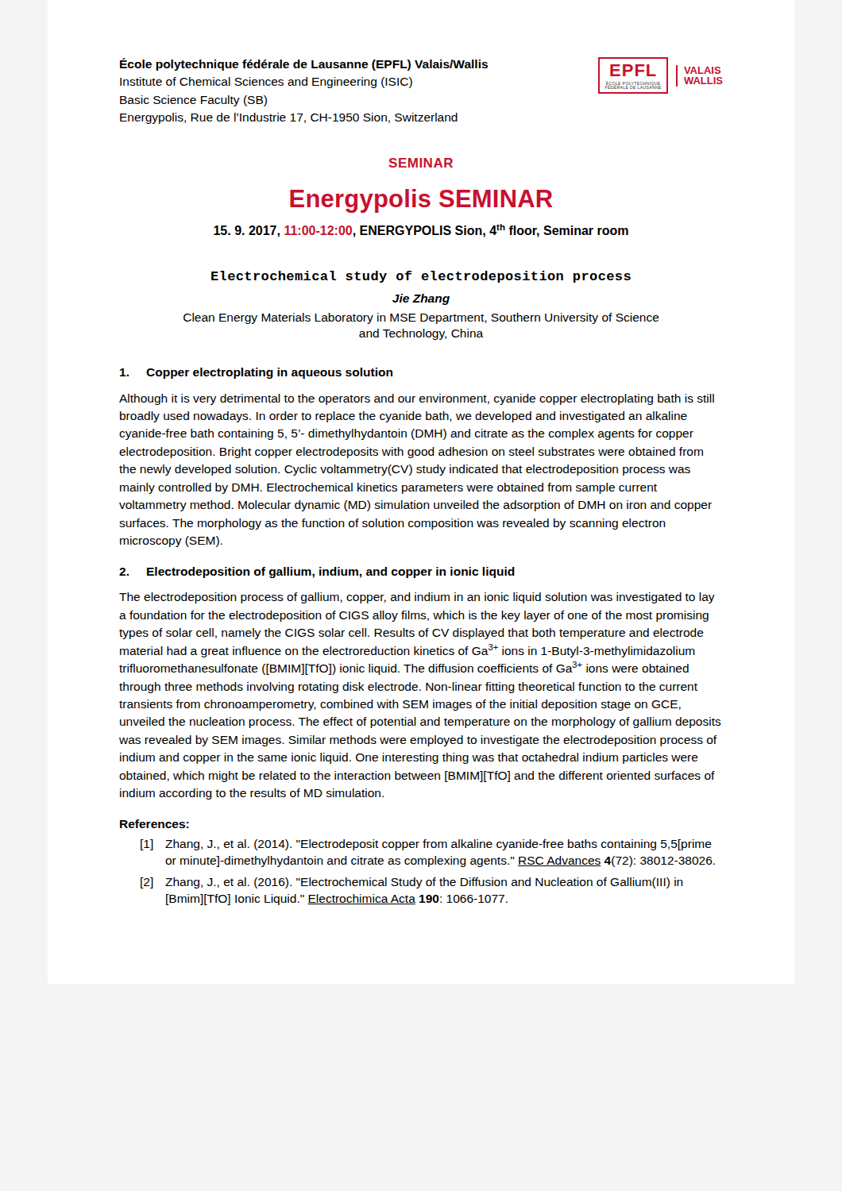École polytechnique fédérale de Lausanne (EPFL) Valais/Wallis
Institute of Chemical Sciences and Engineering (ISIC)
Basic Science Faculty (SB)
Energypolis, Rue de l’Industrie 17, CH-1950 Sion, Switzerland
EPFL
ÉCOLE POLYTECHNIQUE
FÉDÉRALE DE LAUSANNE
VALAIS
WALLIS
SEMINAR
Energypolis SEMINAR
15. 9. 2017, 11:00-12:00, ENERGYPOLIS Sion, 4th floor, Seminar room
Electrochemical study of electrodeposition process
Jie Zhang
Clean Energy Materials Laboratory in MSE Department, Southern University of Science
and Technology, China
Copper electroplating in aqueous solution
Although it is very detrimental to the operators and our environment, cyanide copper electroplating bath is still broadly used nowadays. In order to replace the cyanide bath, we developed and investigated an alkaline cyanide-free bath containing 5, 5’- dimethylhydantoin (DMH) and citrate as the complex agents for copper electrodeposition. Bright copper electrodeposits with good adhesion on steel substrates were obtained from the newly developed solution. Cyclic voltammetry(CV) study indicated that electrodeposition process was mainly controlled by DMH. Electrochemical kinetics parameters were obtained from sample current voltammetry method. Molecular dynamic (MD) simulation unveiled the adsorption of DMH on iron and copper surfaces. The morphology as the function of solution composition was revealed by scanning electron microscopy (SEM).
Electrodeposition of gallium, indium, and copper in ionic liquid
The electrodeposition process of gallium, copper, and indium in an ionic liquid solution was investigated to lay a foundation for the electrodeposition of CIGS alloy films, which is the key layer of one of the most promising types of solar cell, namely the CIGS solar cell. Results of CV displayed that both temperature and electrode material had a great influence on the electroreduction kinetics of Ga3+ ions in 1-Butyl-3-methylimidazolium trifluoromethanesulfonate ([BMIM][TfO]) ionic liquid. The diffusion coefficients of Ga3+ ions were obtained through three methods involving rotating disk electrode. Non-linear fitting theoretical function to the current transients from chronoamperometry, combined with SEM images of the initial deposition stage on GCE, unveiled the nucleation process. The effect of potential and temperature on the morphology of gallium deposits was revealed by SEM images. Similar methods were employed to investigate the electrodeposition process of indium and copper in the same ionic liquid. One interesting thing was that octahedral indium particles were obtained, which might be related to the interaction between [BMIM][TfO] and the different oriented surfaces of indium according to the results of MD simulation.
References:
Zhang, J., et al. (2014). "Electrodeposit copper from alkaline cyanide-free baths containing 5,5[prime or minute]-dimethylhydantoin and citrate as complexing agents." RSC Advances 4(72): 38012-38026.
Zhang, J., et al. (2016). "Electrochemical Study of the Diffusion and Nucleation of Gallium(III) in [Bmim][TfO] Ionic Liquid." Electrochimica Acta 190: 1066-1077.